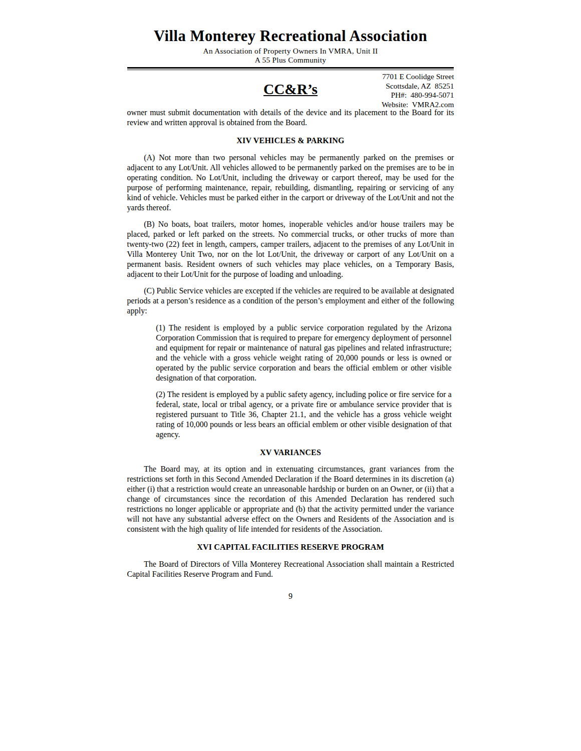Villa Monterey Recreational Association
An Association of Property Owners In VMRA, Unit II
A 55 Plus Community
7701 E Coolidge Street
Scottsdale, AZ 85251
PH#: 480-994-5071
Website: VMRA2.com
CC&R’s
owner must submit documentation with details of the device and its placement to the Board for its review and written approval is obtained from the Board.
XIV VEHICLES & PARKING
(A) Not more than two personal vehicles may be permanently parked on the premises or adjacent to any Lot/Unit. All vehicles allowed to be permanently parked on the premises are to be in operating condition. No Lot/Unit, including the driveway or carport thereof, may be used for the purpose of performing maintenance, repair, rebuilding, dismantling, repairing or servicing of any kind of vehicle. Vehicles must be parked either in the carport or driveway of the Lot/Unit and not the yards thereof.
(B) No boats, boat trailers, motor homes, inoperable vehicles and/or house trailers may be placed, parked or left parked on the streets. No commercial trucks, or other trucks of more than twenty-two (22) feet in length, campers, camper trailers, adjacent to the premises of any Lot/Unit in Villa Monterey Unit Two, nor on the lot Lot/Unit, the driveway or carport of any Lot/Unit on a permanent basis. Resident owners of such vehicles may place vehicles, on a Temporary Basis, adjacent to their Lot/Unit for the purpose of loading and unloading.
(C) Public Service vehicles are excepted if the vehicles are required to be available at designated periods at a person’s residence as a condition of the person’s employment and either of the following apply:
(1) The resident is employed by a public service corporation regulated by the Arizona Corporation Commission that is required to prepare for emergency deployment of personnel and equipment for repair or maintenance of natural gas pipelines and related infrastructure; and the vehicle with a gross vehicle weight rating of 20,000 pounds or less is owned or operated by the public service corporation and bears the official emblem or other visible designation of that corporation.
(2) The resident is employed by a public safety agency, including police or fire service for a federal, state, local or tribal agency, or a private fire or ambulance service provider that is registered pursuant to Title 36, Chapter 21.1, and the vehicle has a gross vehicle weight rating of 10,000 pounds or less bears an official emblem or other visible designation of that agency.
XV VARIANCES
The Board may, at its option and in extenuating circumstances, grant variances from the restrictions set forth in this Second Amended Declaration if the Board determines in its discretion (a) either (i) that a restriction would create an unreasonable hardship or burden on an Owner, or (ii) that a change of circumstances since the recordation of this Amended Declaration has rendered such restrictions no longer applicable or appropriate and (b) that the activity permitted under the variance will not have any substantial adverse effect on the Owners and Residents of the Association and is consistent with the high quality of life intended for residents of the Association.
XVI CAPITAL FACILITIES RESERVE PROGRAM
The Board of Directors of Villa Monterey Recreational Association shall maintain a Restricted Capital Facilities Reserve Program and Fund.
9